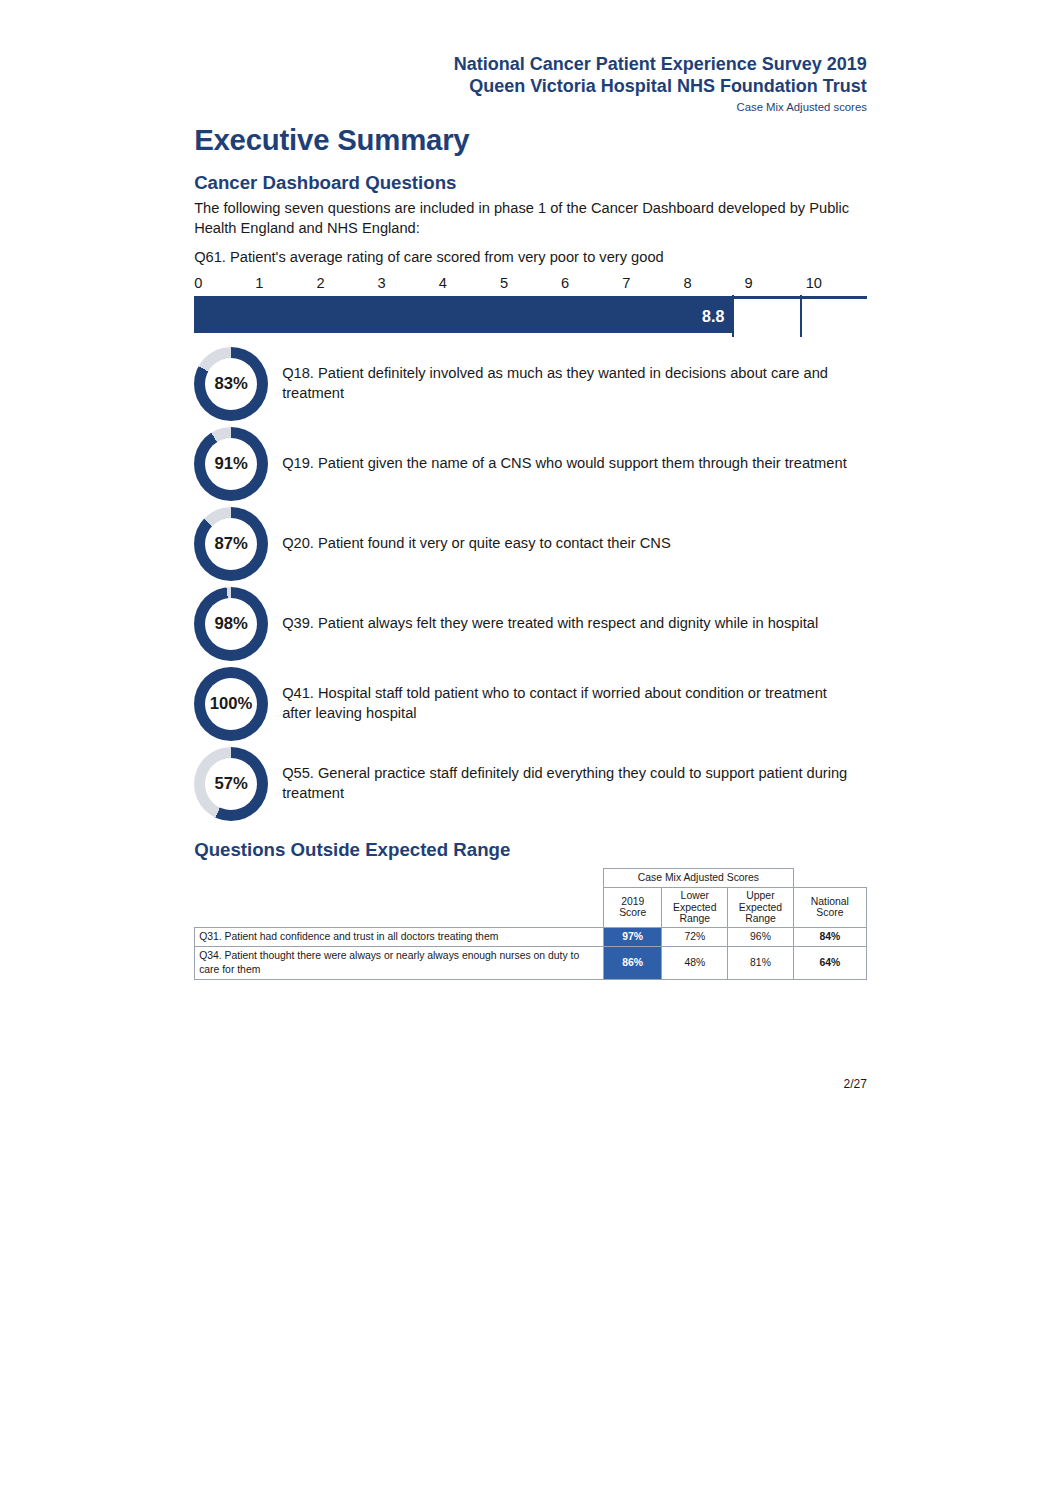National Cancer Patient Experience Survey 2019
Queen Victoria Hospital NHS Foundation Trust
Case Mix Adjusted scores
Executive Summary
Cancer Dashboard Questions
The following seven questions are included in phase 1 of the Cancer Dashboard developed by Public Health England and NHS England:
Q61. Patient's average rating of care scored from very poor to very good
012345678910
8.8
83%
Q18. Patient definitely involved as much as they wanted in decisions about care and treatment
91%
Q19. Patient given the name of a CNS who would support them through their treatment
87%
Q20. Patient found it very or quite easy to contact their CNS
98%
Q39. Patient always felt they were treated with respect and dignity while in hospital
100%
Q41. Hospital staff told patient who to contact if worried about condition or treatment after leaving hospital
57%
Q55. General practice staff definitely did everything they could to support patient during treatment
Questions Outside Expected Range
| | Case Mix Adjusted Scores | |
| | 2019 Score | Lower Expected Range | Upper Expected Range | National Score |
| Q31. Patient had confidence and trust in all doctors treating them | 97% | 72% | 96% | 84% |
| Q34. Patient thought there were always or nearly always enough nurses on duty to care for them | 86% | 48% | 81% | 64% |
2/27